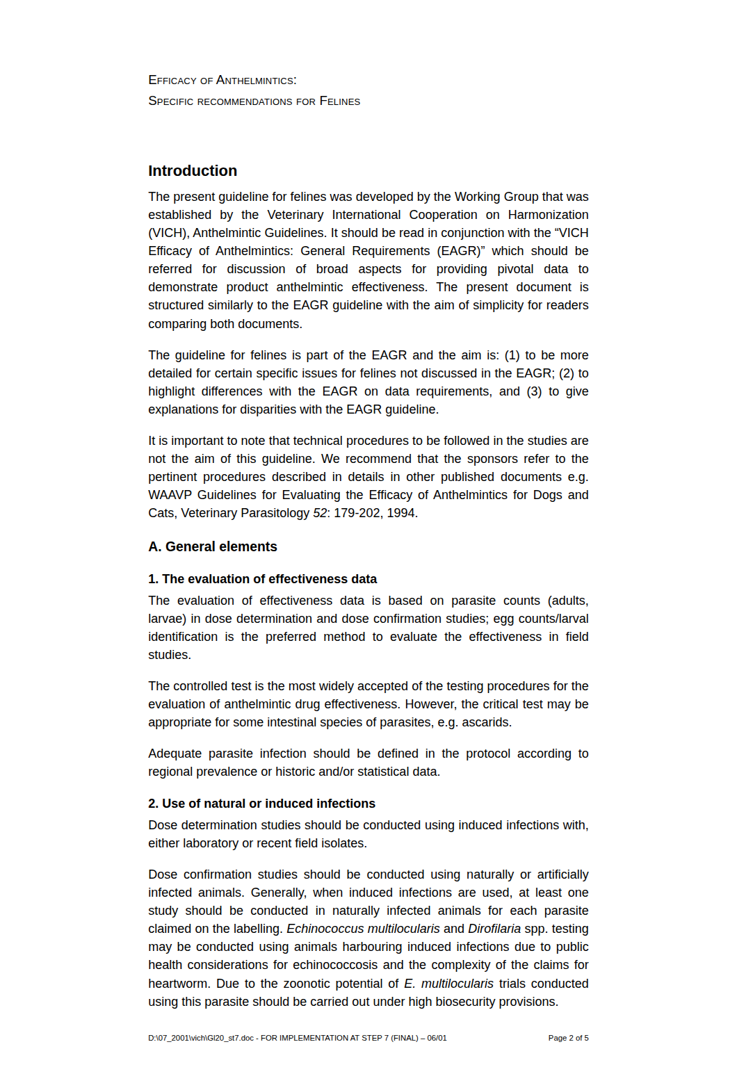Efficacy of Anthelmintics:
Specific recommendations for Felines
Introduction
The present guideline for felines was developed by the Working Group that was established by the Veterinary International Cooperation on Harmonization (VICH), Anthelmintic Guidelines. It should be read in conjunction with the “VICH Efficacy of Anthelmintics: General Requirements (EAGR)” which should be referred for discussion of broad aspects for providing pivotal data to demonstrate product anthelmintic effectiveness. The present document is structured similarly to the EAGR guideline with the aim of simplicity for readers comparing both documents.
The guideline for felines is part of the EAGR and the aim is: (1) to be more detailed for certain specific issues for felines not discussed in the EAGR; (2) to highlight differences with the EAGR on data requirements, and (3) to give explanations for disparities with the EAGR guideline.
It is important to note that technical procedures to be followed in the studies are not the aim of this guideline. We recommend that the sponsors refer to the pertinent procedures described in details in other published documents e.g. WAAVP Guidelines for Evaluating the Efficacy of Anthelmintics for Dogs and Cats, Veterinary Parasitology 52: 179-202, 1994.
A. General elements
1. The evaluation of effectiveness data
The evaluation of effectiveness data is based on parasite counts (adults, larvae) in dose determination and dose confirmation studies; egg counts/larval identification is the preferred method to evaluate the effectiveness in field studies.
The controlled test is the most widely accepted of the testing procedures for the evaluation of anthelmintic drug effectiveness. However, the critical test may be appropriate for some intestinal species of parasites, e.g. ascarids.
Adequate parasite infection should be defined in the protocol according to regional prevalence or historic and/or statistical data.
2. Use of natural or induced infections
Dose determination studies should be conducted using induced infections with, either laboratory or recent field isolates.
Dose confirmation studies should be conducted using naturally or artificially infected animals. Generally, when induced infections are used, at least one study should be conducted in naturally infected animals for each parasite claimed on the labelling. Echinococcus multilocularis and Dirofilaria spp. testing may be conducted using animals harbouring induced infections due to public health considerations for echinococcosis and the complexity of the claims for heartworm. Due to the zoonotic potential of E. multilocularis trials conducted using this parasite should be carried out under high biosecurity provisions.
D:\07_2001\vich\Gl20_st7.doc - FOR IMPLEMENTATION AT STEP 7 (FINAL) – 06/01
Page 2 of 5